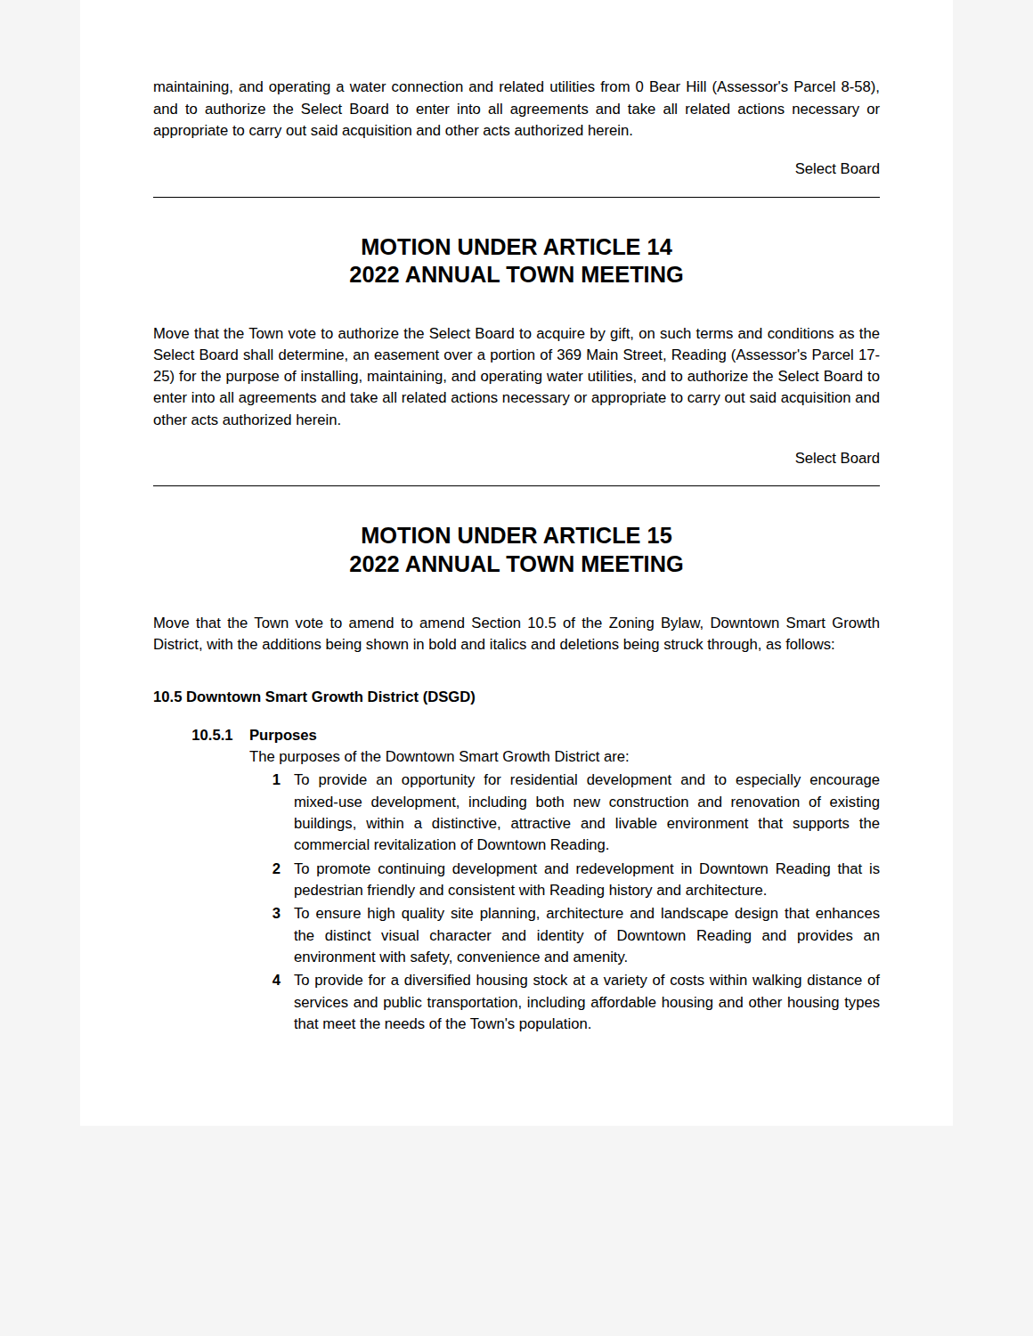maintaining, and operating a water connection and related utilities from 0 Bear Hill (Assessor's Parcel 8-58), and to authorize the Select Board to enter into all agreements and take all related actions necessary or appropriate to carry out said acquisition and other acts authorized herein.
Select Board
MOTION UNDER ARTICLE 14
2022 ANNUAL TOWN MEETING
Move that the Town vote to authorize the Select Board to acquire by gift, on such terms and conditions as the Select Board shall determine, an easement over a portion of 369 Main Street, Reading (Assessor's Parcel 17-25) for the purpose of installing, maintaining, and operating water utilities, and to authorize the Select Board to enter into all agreements and take all related actions necessary or appropriate to carry out said acquisition and other acts authorized herein.
Select Board
MOTION UNDER ARTICLE 15
2022 ANNUAL TOWN MEETING
Move that the Town vote to amend to amend Section 10.5 of the Zoning Bylaw, Downtown Smart Growth District, with the additions being shown in bold and italics and deletions being struck through, as follows:
10.5 Downtown Smart Growth District (DSGD)
10.5.1
Purposes
The purposes of the Downtown Smart Growth District are:
To provide an opportunity for residential development and to especially encourage mixed-use development, including both new construction and renovation of existing buildings, within a distinctive, attractive and livable environment that supports the commercial revitalization of Downtown Reading.
To promote continuing development and redevelopment in Downtown Reading that is pedestrian friendly and consistent with Reading history and architecture.
To ensure high quality site planning, architecture and landscape design that enhances the distinct visual character and identity of Downtown Reading and provides an environment with safety, convenience and amenity.
To provide for a diversified housing stock at a variety of costs within walking distance of services and public transportation, including affordable housing and other housing types that meet the needs of the Town's population.